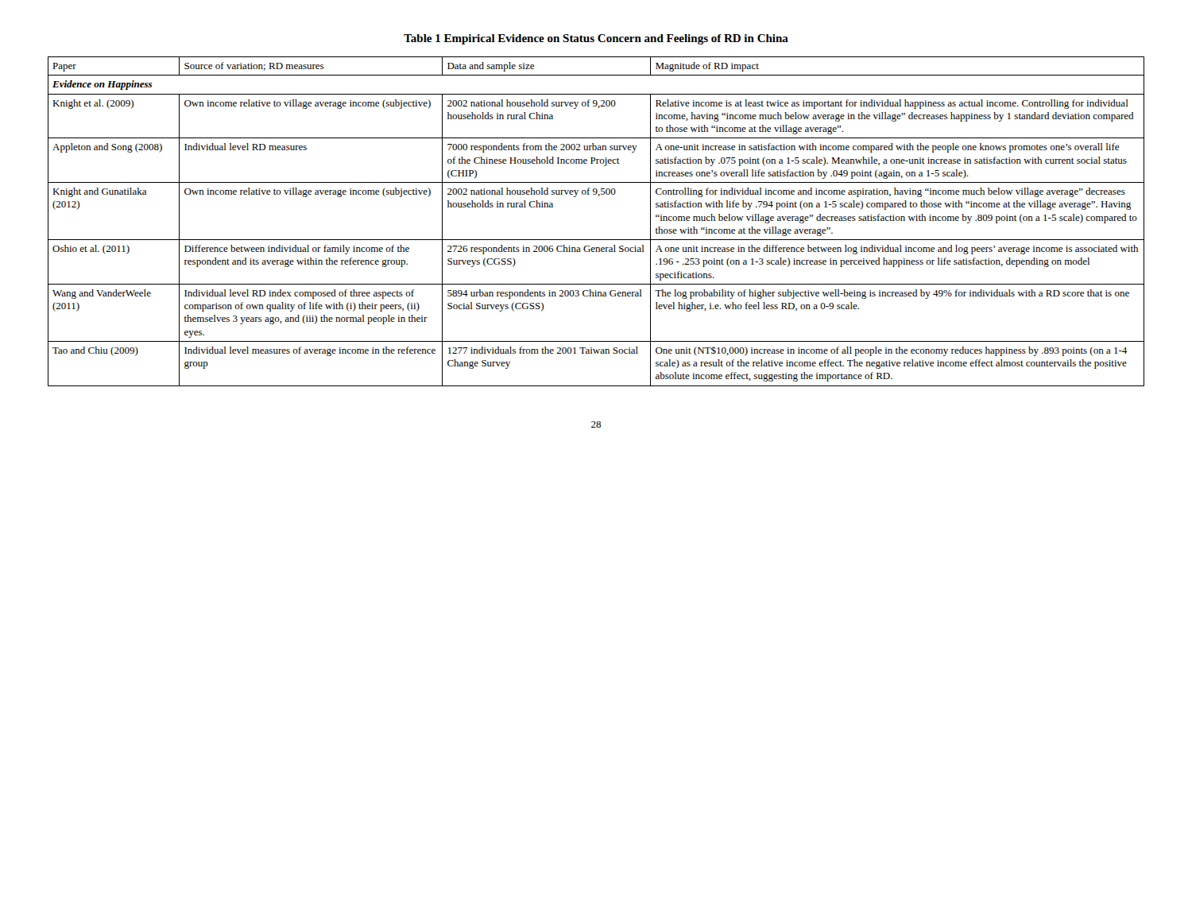Table 1 Empirical Evidence on Status Concern and Feelings of RD in China
| Paper | Source of variation; RD measures | Data and sample size | Magnitude of RD impact |
| --- | --- | --- | --- |
| Evidence on Happiness |
| Knight et al. (2009) | Own income relative to village average income (subjective) | 2002 national household survey of 9,200 households in rural China | Relative income is at least twice as important for individual happiness as actual income. Controlling for individual income, having “income much below average in the village” decreases happiness by 1 standard deviation compared to those with “income at the village average”. |
| Appleton and Song (2008) | Individual level RD measures | 7000 respondents from the 2002 urban survey of the Chinese Household Income Project (CHIP) | A one-unit increase in satisfaction with income compared with the people one knows promotes one’s overall life satisfaction by .075 point (on a 1-5 scale). Meanwhile, a one-unit increase in satisfaction with current social status increases one’s overall life satisfaction by .049 point (again, on a 1-5 scale). |
| Knight and Gunatilaka (2012) | Own income relative to village average income (subjective) | 2002 national household survey of 9,500 households in rural China | Controlling for individual income and income aspiration, having “income much below village average” decreases satisfaction with life by .794 point (on a 1-5 scale) compared to those with “income at the village average”. Having “income much below village average” decreases satisfaction with income by .809 point (on a 1-5 scale) compared to those with “income at the village average”. |
| Oshio et al. (2011) | Difference between individual or family income of the respondent and its average within the reference group. | 2726 respondents in 2006 China General Social Surveys (CGSS) | A one unit increase in the difference between log individual income and log peers’ average income is associated with .196 - .253 point (on a 1-3 scale) increase in perceived happiness or life satisfaction, depending on model specifications. |
| Wang and VanderWeele (2011) | Individual level RD index composed of three aspects of comparison of own quality of life with (i) their peers, (ii) themselves 3 years ago, and (iii) the normal people in their eyes. | 5894 urban respondents in 2003 China General Social Surveys (CGSS) | The log probability of higher subjective well-being is increased by 49% for individuals with a RD score that is one level higher, i.e. who feel less RD, on a 0-9 scale. |
| Tao and Chiu (2009) | Individual level measures of average income in the reference group | 1277 individuals from the 2001 Taiwan Social Change Survey | One unit (NT$10,000) increase in income of all people in the economy reduces happiness by .893 points (on a 1-4 scale) as a result of the relative income effect. The negative relative income effect almost countervails the positive absolute income effect, suggesting the importance of RD. |
28